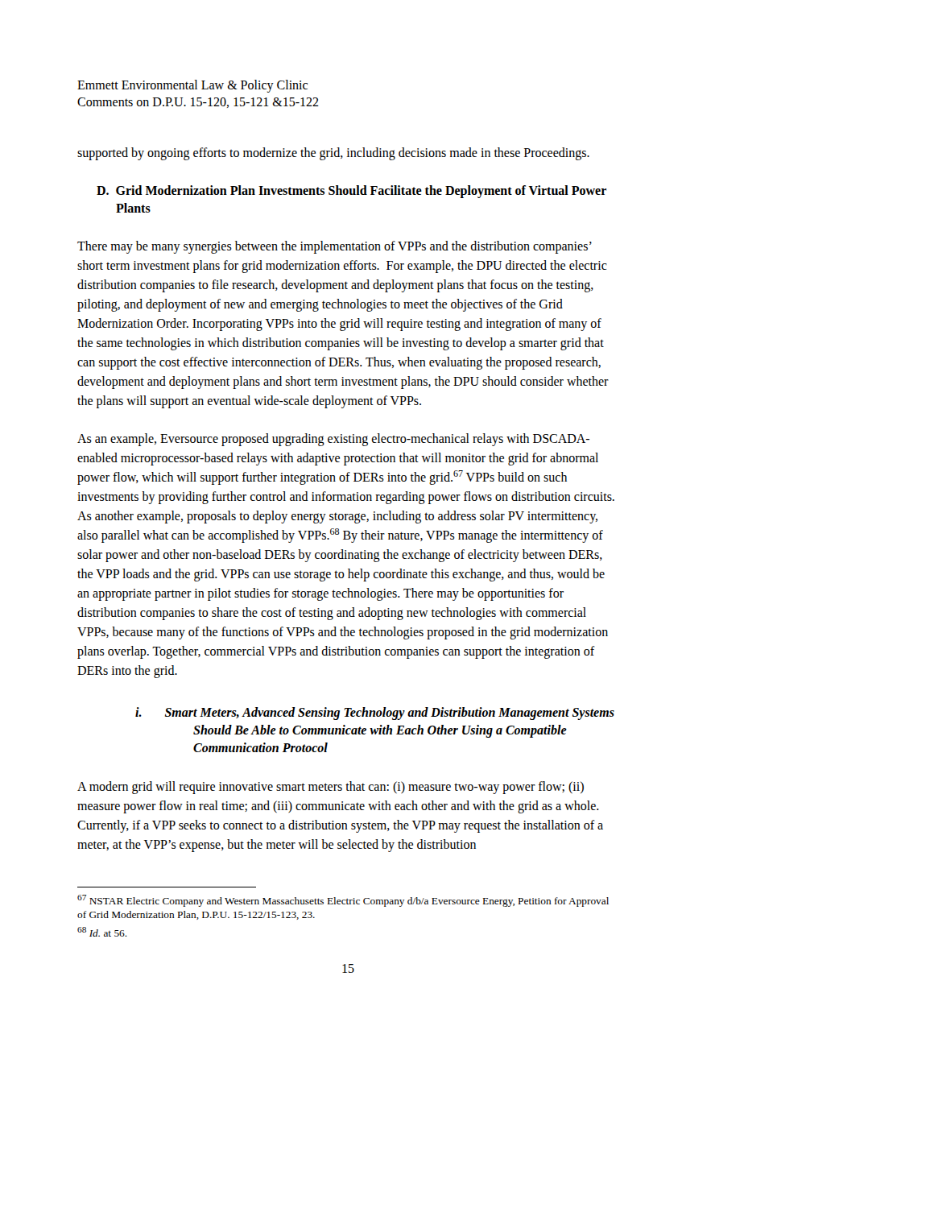Emmett Environmental Law & Policy Clinic
Comments on D.P.U. 15-120, 15-121 &15-122
supported by ongoing efforts to modernize the grid, including decisions made in these Proceedings.
D. Grid Modernization Plan Investments Should Facilitate the Deployment of Virtual Power Plants
There may be many synergies between the implementation of VPPs and the distribution companies’ short term investment plans for grid modernization efforts. For example, the DPU directed the electric distribution companies to file research, development and deployment plans that focus on the testing, piloting, and deployment of new and emerging technologies to meet the objectives of the Grid Modernization Order. Incorporating VPPs into the grid will require testing and integration of many of the same technologies in which distribution companies will be investing to develop a smarter grid that can support the cost effective interconnection of DERs. Thus, when evaluating the proposed research, development and deployment plans and short term investment plans, the DPU should consider whether the plans will support an eventual wide-scale deployment of VPPs.
As an example, Eversource proposed upgrading existing electro-mechanical relays with DSCADA-enabled microprocessor-based relays with adaptive protection that will monitor the grid for abnormal power flow, which will support further integration of DERs into the grid.67 VPPs build on such investments by providing further control and information regarding power flows on distribution circuits. As another example, proposals to deploy energy storage, including to address solar PV intermittency, also parallel what can be accomplished by VPPs.68 By their nature, VPPs manage the intermittency of solar power and other non-baseload DERs by coordinating the exchange of electricity between DERs, the VPP loads and the grid. VPPs can use storage to help coordinate this exchange, and thus, would be an appropriate partner in pilot studies for storage technologies. There may be opportunities for distribution companies to share the cost of testing and adopting new technologies with commercial VPPs, because many of the functions of VPPs and the technologies proposed in the grid modernization plans overlap. Together, commercial VPPs and distribution companies can support the integration of DERs into the grid.
i. Smart Meters, Advanced Sensing Technology and Distribution Management Systems Should Be Able to Communicate with Each Other Using a Compatible Communication Protocol
A modern grid will require innovative smart meters that can: (i) measure two-way power flow; (ii) measure power flow in real time; and (iii) communicate with each other and with the grid as a whole. Currently, if a VPP seeks to connect to a distribution system, the VPP may request the installation of a meter, at the VPP’s expense, but the meter will be selected by the distribution
67 NSTAR Electric Company and Western Massachusetts Electric Company d/b/a Eversource Energy, Petition for Approval of Grid Modernization Plan, D.P.U. 15-122/15-123, 23.
68 Id. at 56.
15